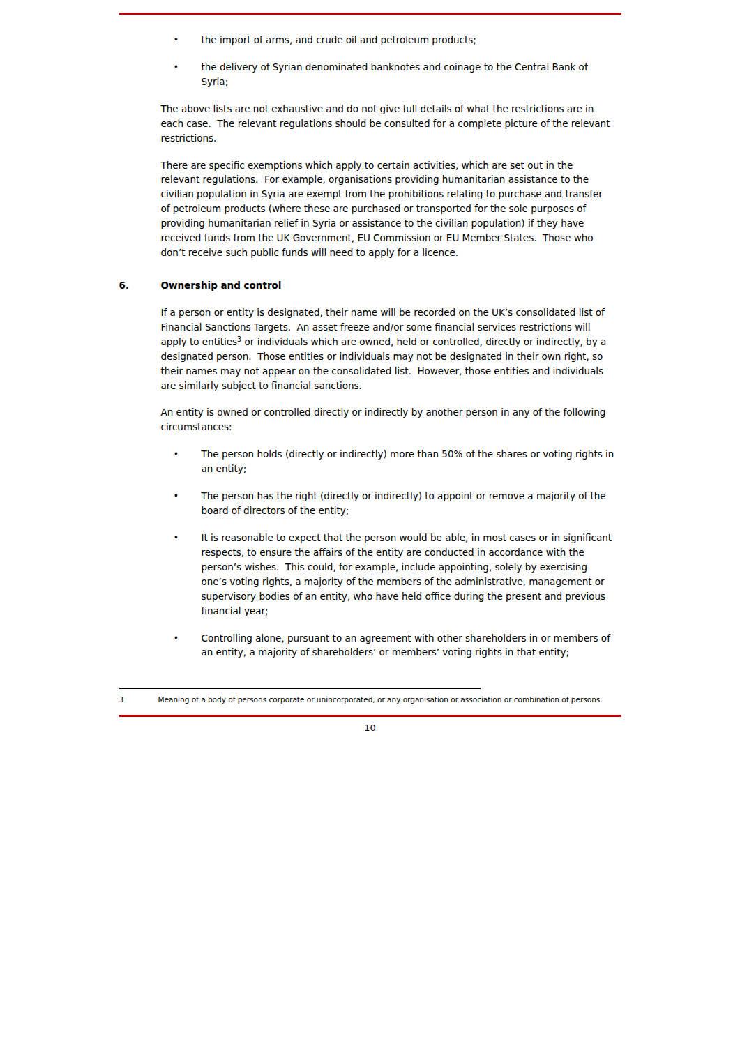the import of arms, and crude oil and petroleum products;
the delivery of Syrian denominated banknotes and coinage to the Central Bank of Syria;
The above lists are not exhaustive and do not give full details of what the restrictions are in each case. The relevant regulations should be consulted for a complete picture of the relevant restrictions.
There are specific exemptions which apply to certain activities, which are set out in the relevant regulations. For example, organisations providing humanitarian assistance to the civilian population in Syria are exempt from the prohibitions relating to purchase and transfer of petroleum products (where these are purchased or transported for the sole purposes of providing humanitarian relief in Syria or assistance to the civilian population) if they have received funds from the UK Government, EU Commission or EU Member States. Those who don’t receive such public funds will need to apply for a licence.
6. Ownership and control
If a person or entity is designated, their name will be recorded on the UK’s consolidated list of Financial Sanctions Targets. An asset freeze and/or some financial services restrictions will apply to entities3 or individuals which are owned, held or controlled, directly or indirectly, by a designated person. Those entities or individuals may not be designated in their own right, so their names may not appear on the consolidated list. However, those entities and individuals are similarly subject to financial sanctions.
An entity is owned or controlled directly or indirectly by another person in any of the following circumstances:
The person holds (directly or indirectly) more than 50% of the shares or voting rights in an entity;
The person has the right (directly or indirectly) to appoint or remove a majority of the board of directors of the entity;
It is reasonable to expect that the person would be able, in most cases or in significant respects, to ensure the affairs of the entity are conducted in accordance with the person’s wishes. This could, for example, include appointing, solely by exercising one’s voting rights, a majority of the members of the administrative, management or supervisory bodies of an entity, who have held office during the present and previous financial year;
Controlling alone, pursuant to an agreement with other shareholders in or members of an entity, a majority of shareholders’ or members’ voting rights in that entity;
3
Meaning of a body of persons corporate or unincorporated, or any organisation or association or combination of persons.
10